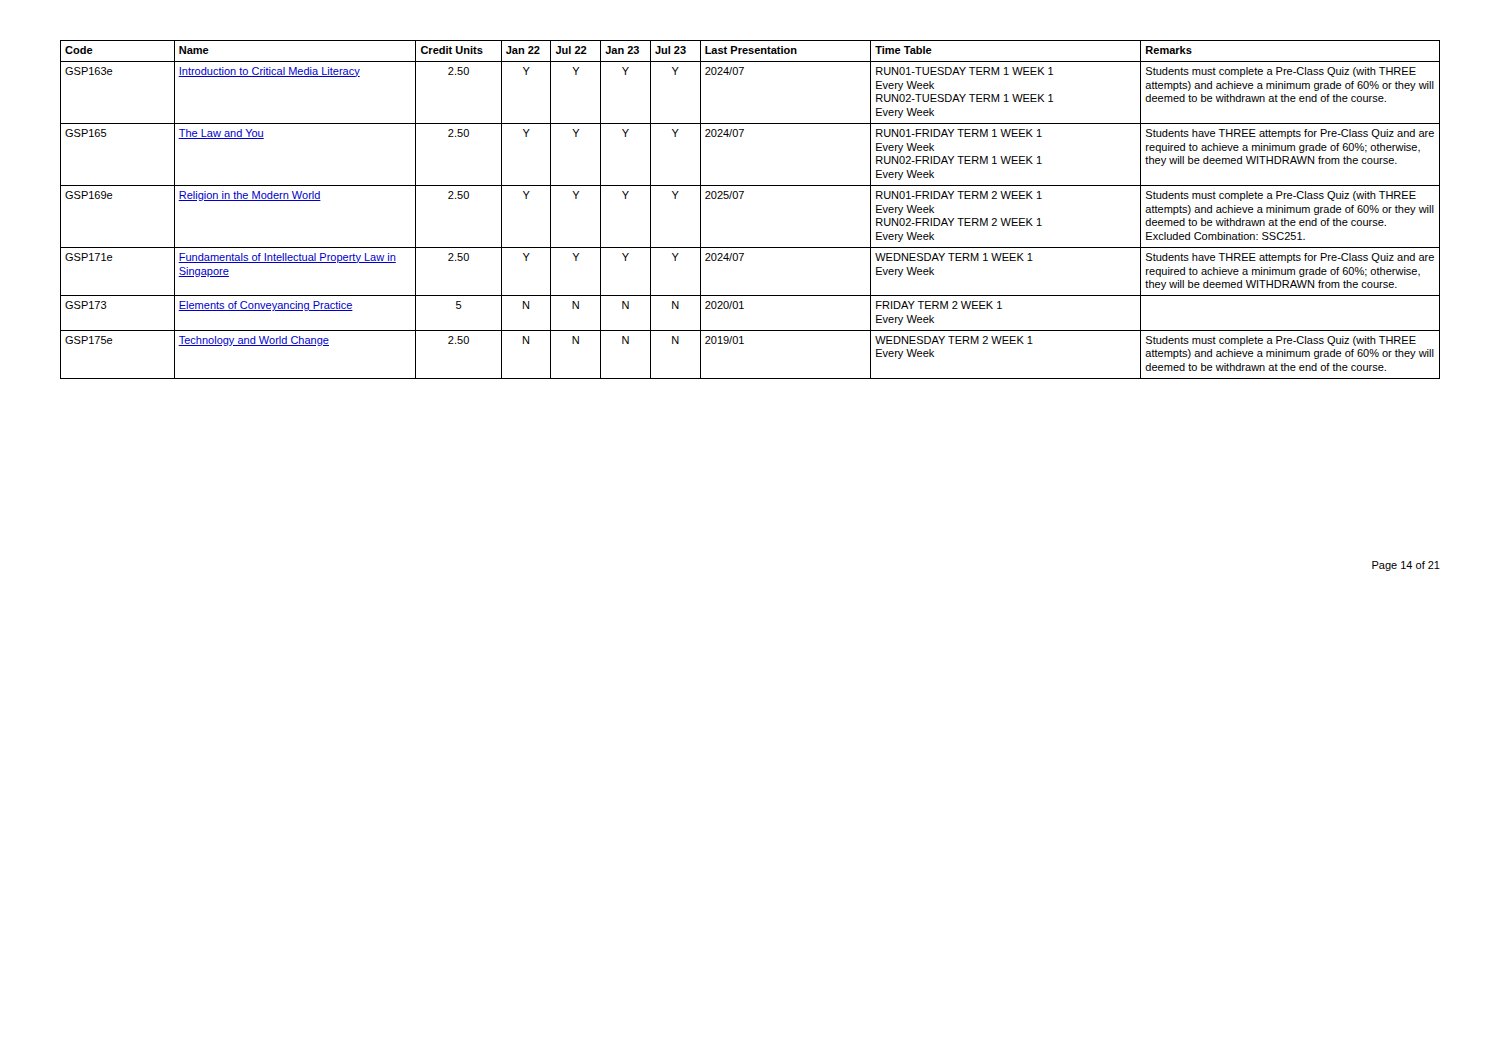| Code | Name | Credit Units | Jan 22 | Jul 22 | Jan 23 | Jul 23 | Last Presentation | Time Table | Remarks |
| --- | --- | --- | --- | --- | --- | --- | --- | --- | --- |
| GSP163e | Introduction to Critical Media Literacy | 2.50 | Y | Y | Y | Y | 2024/07 | RUN01-TUESDAY TERM 1 WEEK 1 Every Week RUN02-TUESDAY TERM 1 WEEK 1 Every Week | Students must complete a Pre-Class Quiz (with THREE attempts) and achieve a minimum grade of 60% or they will deemed to be withdrawn at the end of the course. |
| GSP165 | The Law and You | 2.50 | Y | Y | Y | Y | 2024/07 | RUN01-FRIDAY TERM 1 WEEK 1 Every Week RUN02-FRIDAY TERM 1 WEEK 1 Every Week | Students have THREE attempts for Pre-Class Quiz and are required to achieve a minimum grade of 60%; otherwise, they will be deemed WITHDRAWN from the course. |
| GSP169e | Religion in the Modern World | 2.50 | Y | Y | Y | Y | 2025/07 | RUN01-FRIDAY TERM 2 WEEK 1 Every Week RUN02-FRIDAY TERM 2 WEEK 1 Every Week | Students must complete a Pre-Class Quiz (with THREE attempts) and achieve a minimum grade of 60% or they will deemed to be withdrawn at the end of the course. Excluded Combination: SSC251. |
| GSP171e | Fundamentals of Intellectual Property Law in Singapore | 2.50 | Y | Y | Y | Y | 2024/07 | WEDNESDAY TERM 1 WEEK 1 Every Week | Students have THREE attempts for Pre-Class Quiz and are required to achieve a minimum grade of 60%; otherwise, they will be deemed WITHDRAWN from the course. |
| GSP173 | Elements of Conveyancing Practice | 5 | N | N | N | N | 2020/01 | FRIDAY TERM 2 WEEK 1 Every Week | |
| GSP175e | Technology and World Change | 2.50 | N | N | N | N | 2019/01 | WEDNESDAY TERM 2 WEEK 1 Every Week | Students must complete a Pre-Class Quiz (with THREE attempts) and achieve a minimum grade of 60% or they will deemed to be withdrawn at the end of the course. |
Page 14 of 21